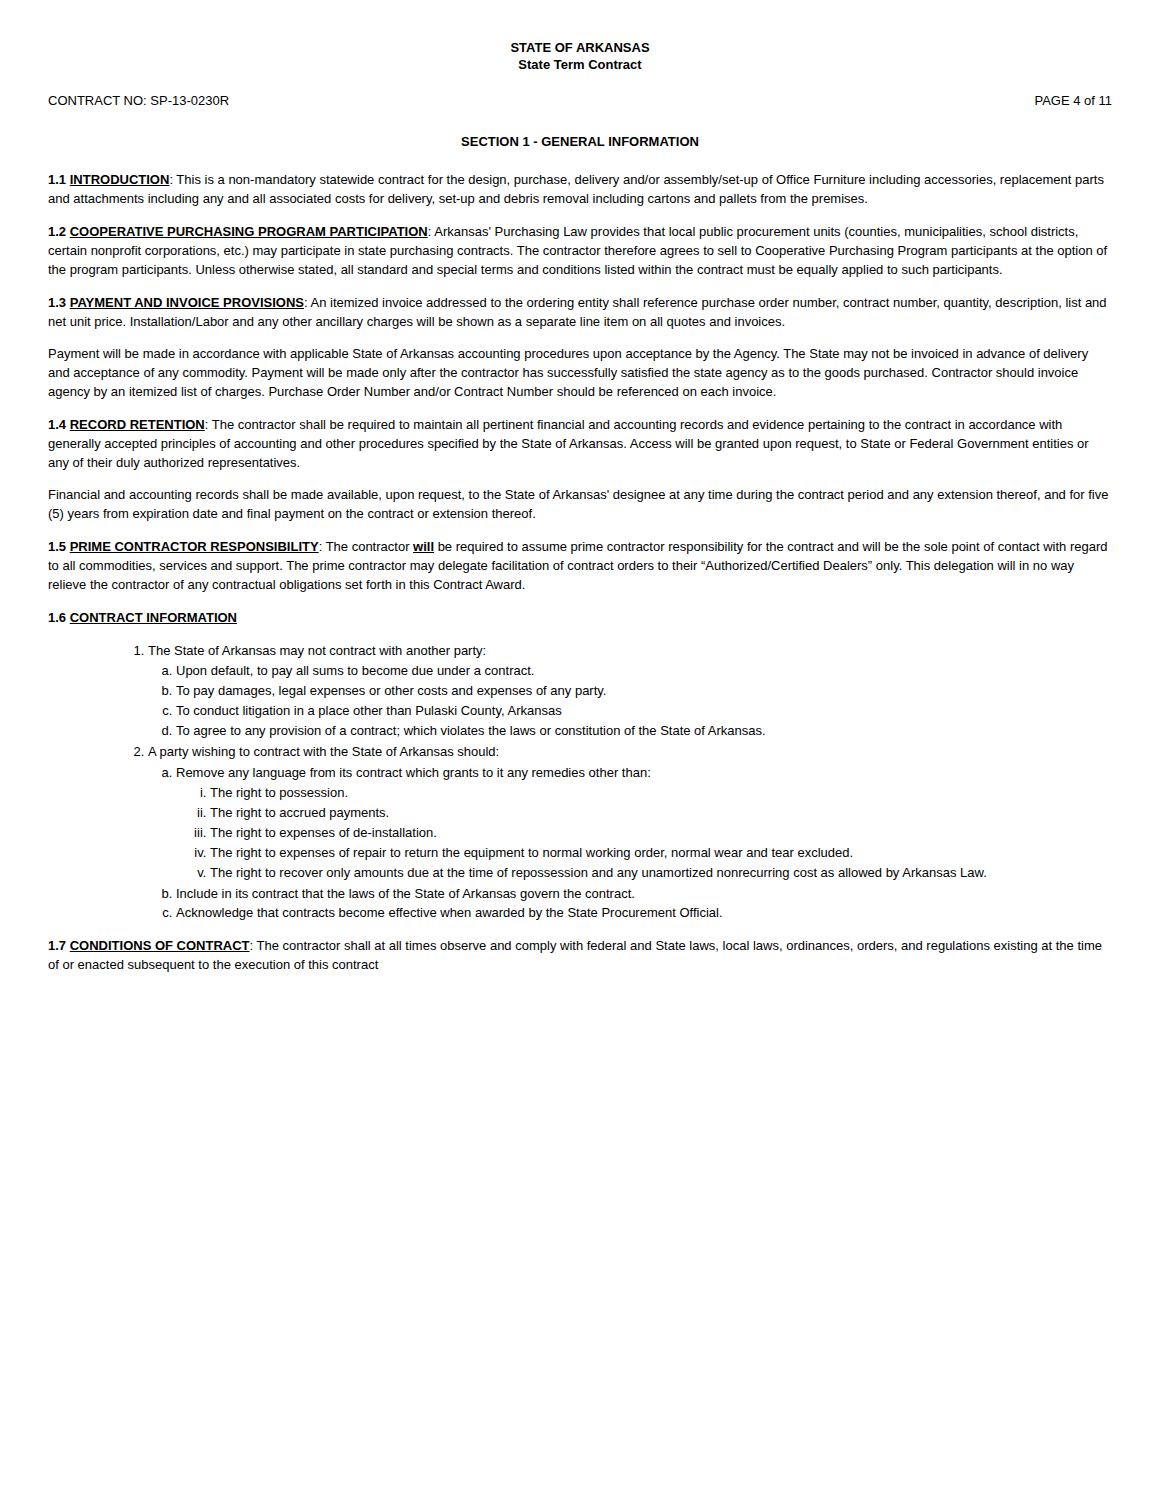STATE OF ARKANSAS
State Term Contract
CONTRACT NO: SP-13-0230R PAGE 4 of 11
SECTION 1 - GENERAL INFORMATION
1.1 INTRODUCTION: This is a non-mandatory statewide contract for the design, purchase, delivery and/or assembly/set-up of Office Furniture including accessories, replacement parts and attachments including any and all associated costs for delivery, set-up and debris removal including cartons and pallets from the premises.
1.2 COOPERATIVE PURCHASING PROGRAM PARTICIPATION: Arkansas' Purchasing Law provides that local public procurement units (counties, municipalities, school districts, certain nonprofit corporations, etc.) may participate in state purchasing contracts. The contractor therefore agrees to sell to Cooperative Purchasing Program participants at the option of the program participants. Unless otherwise stated, all standard and special terms and conditions listed within the contract must be equally applied to such participants.
1.3 PAYMENT AND INVOICE PROVISIONS: An itemized invoice addressed to the ordering entity shall reference purchase order number, contract number, quantity, description, list and net unit price. Installation/Labor and any other ancillary charges will be shown as a separate line item on all quotes and invoices.
Payment will be made in accordance with applicable State of Arkansas accounting procedures upon acceptance by the Agency. The State may not be invoiced in advance of delivery and acceptance of any commodity. Payment will be made only after the contractor has successfully satisfied the state agency as to the goods purchased. Contractor should invoice agency by an itemized list of charges. Purchase Order Number and/or Contract Number should be referenced on each invoice.
1.4 RECORD RETENTION: The contractor shall be required to maintain all pertinent financial and accounting records and evidence pertaining to the contract in accordance with generally accepted principles of accounting and other procedures specified by the State of Arkansas. Access will be granted upon request, to State or Federal Government entities or any of their duly authorized representatives.
Financial and accounting records shall be made available, upon request, to the State of Arkansas' designee at any time during the contract period and any extension thereof, and for five (5) years from expiration date and final payment on the contract or extension thereof.
1.5 PRIME CONTRACTOR RESPONSIBILITY: The contractor will be required to assume prime contractor responsibility for the contract and will be the sole point of contact with regard to all commodities, services and support. The prime contractor may delegate facilitation of contract orders to their “Authorized/Certified Dealers” only. This delegation will in no way relieve the contractor of any contractual obligations set forth in this Contract Award.
1.6 CONTRACT INFORMATION
The State of Arkansas may not contract with another party:
Upon default, to pay all sums to become due under a contract.
To pay damages, legal expenses or other costs and expenses of any party.
To conduct litigation in a place other than Pulaski County, Arkansas
To agree to any provision of a contract; which violates the laws or constitution of the State of Arkansas.
A party wishing to contract with the State of Arkansas should:
Remove any language from its contract which grants to it any remedies other than:
The right to possession.
The right to accrued payments.
The right to expenses of de-installation.
The right to expenses of repair to return the equipment to normal working order, normal wear and tear excluded.
The right to recover only amounts due at the time of repossession and any unamortized nonrecurring cost as allowed by Arkansas Law.
Include in its contract that the laws of the State of Arkansas govern the contract.
Acknowledge that contracts become effective when awarded by the State Procurement Official.
1.7 CONDITIONS OF CONTRACT: The contractor shall at all times observe and comply with federal and State laws, local laws, ordinances, orders, and regulations existing at the time of or enacted subsequent to the execution of this contract